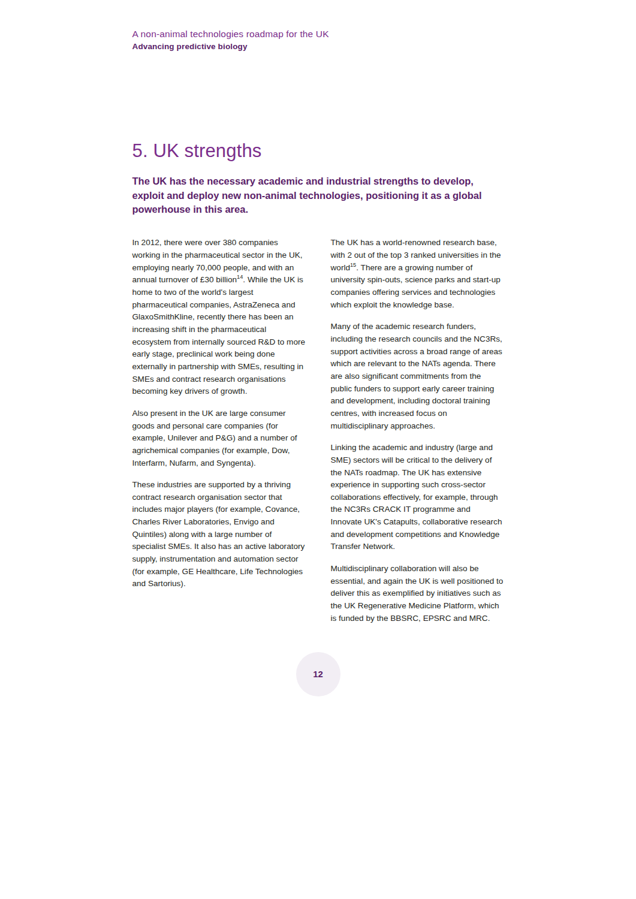A non-animal technologies roadmap for the UK
Advancing predictive biology
5. UK strengths
The UK has the necessary academic and industrial strengths to develop, exploit and deploy new non-animal technologies, positioning it as a global powerhouse in this area.
In 2012, there were over 380 companies working in the pharmaceutical sector in the UK, employing nearly 70,000 people, and with an annual turnover of £30 billion14. While the UK is home to two of the world's largest pharmaceutical companies, AstraZeneca and GlaxoSmithKline, recently there has been an increasing shift in the pharmaceutical ecosystem from internally sourced R&D to more early stage, preclinical work being done externally in partnership with SMEs, resulting in SMEs and contract research organisations becoming key drivers of growth.
Also present in the UK are large consumer goods and personal care companies (for example, Unilever and P&G) and a number of agrichemical companies (for example, Dow, Interfarm, Nufarm, and Syngenta).
These industries are supported by a thriving contract research organisation sector that includes major players (for example, Covance, Charles River Laboratories, Envigo and Quintiles) along with a large number of specialist SMEs. It also has an active laboratory supply, instrumentation and automation sector (for example, GE Healthcare, Life Technologies and Sartorius).
The UK has a world-renowned research base, with 2 out of the top 3 ranked universities in the world15. There are a growing number of university spin-outs, science parks and start-up companies offering services and technologies which exploit the knowledge base.
Many of the academic research funders, including the research councils and the NC3Rs, support activities across a broad range of areas which are relevant to the NATs agenda. There are also significant commitments from the public funders to support early career training and development, including doctoral training centres, with increased focus on multidisciplinary approaches.
Linking the academic and industry (large and SME) sectors will be critical to the delivery of the NATs roadmap. The UK has extensive experience in supporting such cross-sector collaborations effectively, for example, through the NC3Rs CRACK IT programme and Innovate UK's Catapults, collaborative research and development competitions and Knowledge Transfer Network.
Multidisciplinary collaboration will also be essential, and again the UK is well positioned to deliver this as exemplified by initiatives such as the UK Regenerative Medicine Platform, which is funded by the BBSRC, EPSRC and MRC.
12